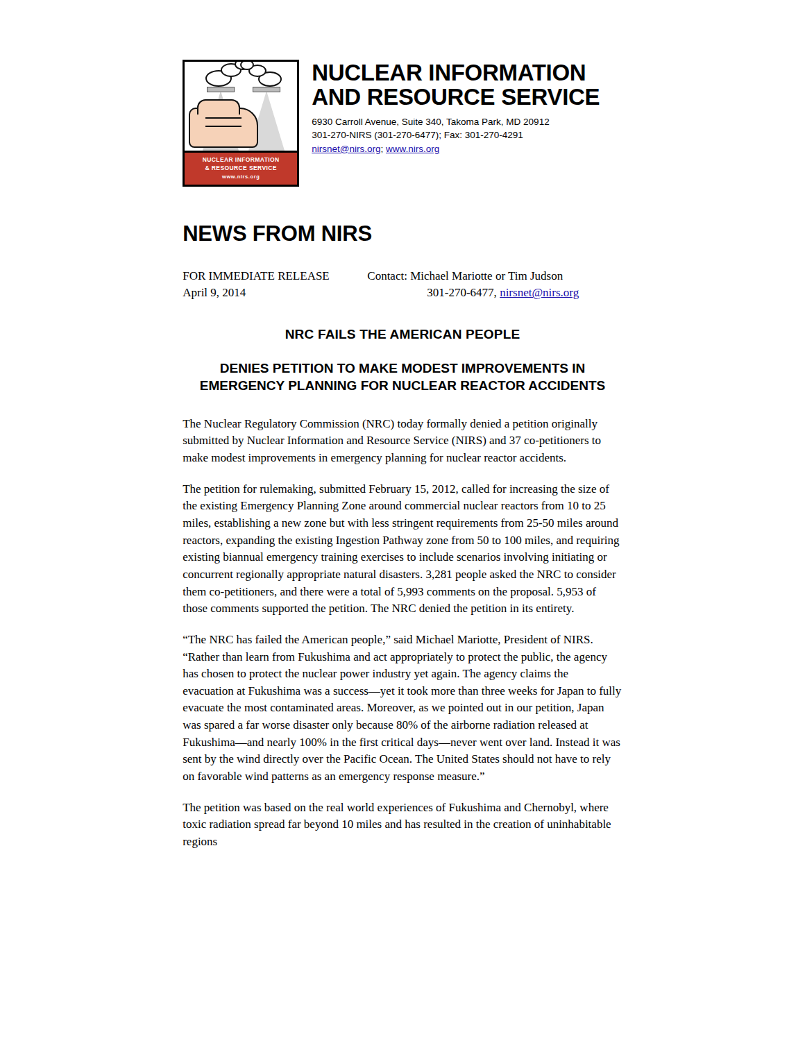NUCLEAR INFORMATION
& RESOURCE SERVICE www.nirs.org
NUCLEAR INFORMATION
AND RESOURCE SERVICE
6930 Carroll Avenue, Suite 340, Takoma Park, MD 20912
301-270-NIRS (301-270-6477); Fax: 301-270-4291
nirsnet@nirs.org; www.nirs.org
NEWS FROM NIRS
| FOR IMMEDIATE RELEASE | Contact: Michael Mariotte or Tim Judson |
| April 9, 2014 | 301-270-6477, nirsnet@nirs.org |
NRC FAILS THE AMERICAN PEOPLE
DENIES PETITION TO MAKE MODEST IMPROVEMENTS IN EMERGENCY PLANNING FOR NUCLEAR REACTOR ACCIDENTS
The Nuclear Regulatory Commission (NRC) today formally denied a petition originally submitted by Nuclear Information and Resource Service (NIRS) and 37 co-petitioners to make modest improvements in emergency planning for nuclear reactor accidents.
The petition for rulemaking, submitted February 15, 2012, called for increasing the size of the existing Emergency Planning Zone around commercial nuclear reactors from 10 to 25 miles, establishing a new zone but with less stringent requirements from 25-50 miles around reactors, expanding the existing Ingestion Pathway zone from 50 to 100 miles, and requiring existing biannual emergency training exercises to include scenarios involving initiating or concurrent regionally appropriate natural disasters. 3,281 people asked the NRC to consider them co-petitioners, and there were a total of 5,993 comments on the proposal. 5,953 of those comments supported the petition. The NRC denied the petition in its entirety.
“The NRC has failed the American people,” said Michael Mariotte, President of NIRS. “Rather than learn from Fukushima and act appropriately to protect the public, the agency has chosen to protect the nuclear power industry yet again. The agency claims the evacuation at Fukushima was a success—yet it took more than three weeks for Japan to fully evacuate the most contaminated areas. Moreover, as we pointed out in our petition, Japan was spared a far worse disaster only because 80% of the airborne radiation released at Fukushima—and nearly 100% in the first critical days—never went over land. Instead it was sent by the wind directly over the Pacific Ocean. The United States should not have to rely on favorable wind patterns as an emergency response measure.”
The petition was based on the real world experiences of Fukushima and Chernobyl, where toxic radiation spread far beyond 10 miles and has resulted in the creation of uninhabitable regions